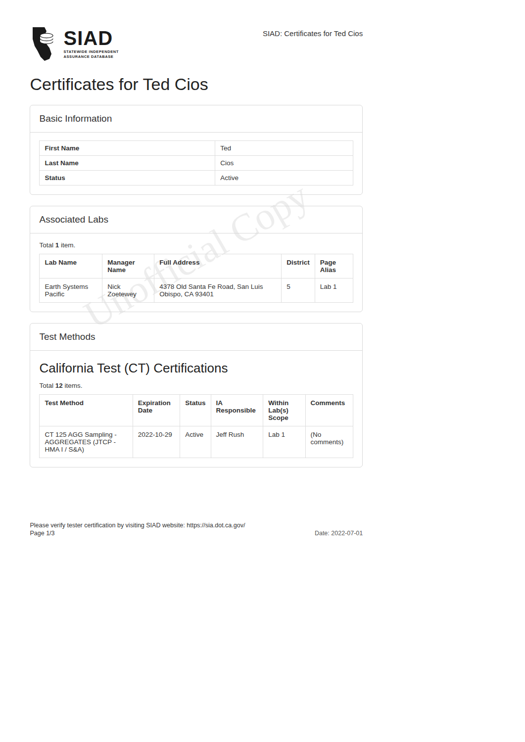Unofficial Copy
SIAD
STATEWIDE INDEPENDENT
ASSURANCE DATABASE
SIAD: Certificates for Ted Cios
Certificates for Ted Cios
Basic Information
| First Name | Ted |
| Last Name | Cios |
| Status | Active |
Associated Labs
Total 1 item.
| Lab Name | Manager Name | Full Address | District | Page Alias |
| --- | --- | --- | --- | --- |
| Earth Systems Pacific | Nick Zoetewey | 4378 Old Santa Fe Road, San Luis Obispo, CA 93401 | 5 | Lab 1 |
Test Methods
California Test (CT) Certifications
Total 12 items.
| Test Method | Expiration Date | Status | IA Responsible | Within Lab(s) Scope | Comments |
| --- | --- | --- | --- | --- | --- |
| CT 125 AGG Sampling - AGGREGATES (JTCP - HMA I / S&A) | 2022-10-29 | Active | Jeff Rush | Lab 1 | (No comments) |
Please verify tester certification by visiting SIAD website: https://sia.dot.ca.gov/
Page 1/3
Date: 2022-07-01